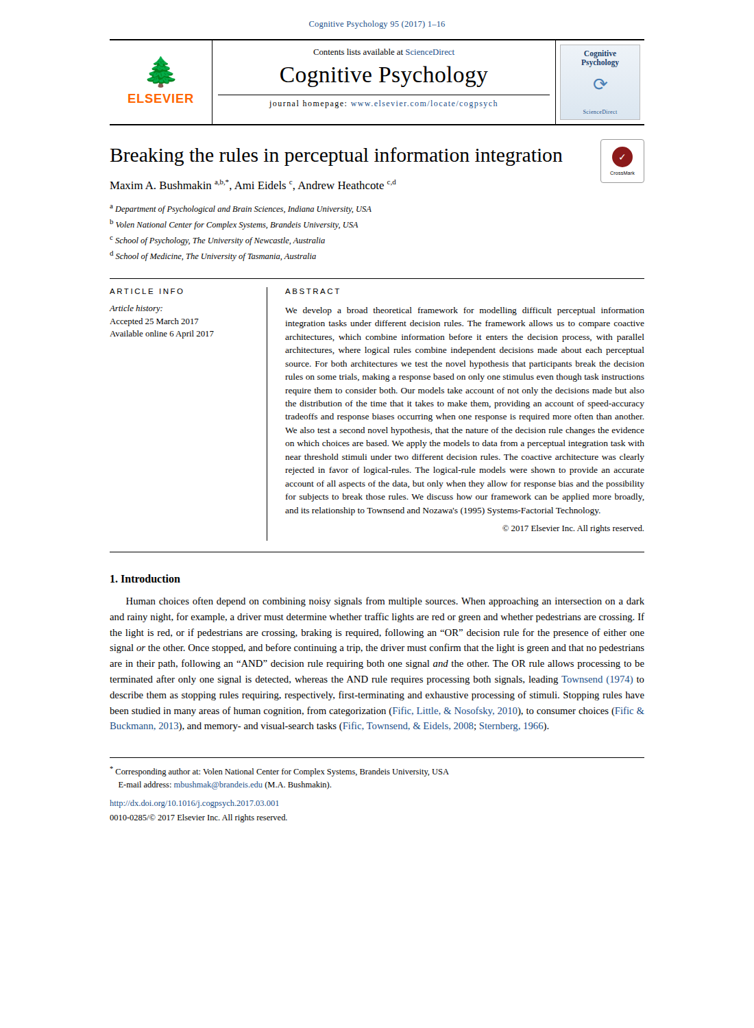Cognitive Psychology 95 (2017) 1–16
🌲
ELSEVIER
Contents lists available at ScienceDirect
Cognitive Psychology
journal homepage: www.elsevier.com/locate/cogpsych
Cognitive
Psychology
⟳
ScienceDirect
✓
CrossMark
Breaking the rules in perceptual information integration
Maxim A. Bushmakin a,b,*, Ami Eidels c, Andrew Heathcote c,d
a Department of Psychological and Brain Sciences, Indiana University, USA
b Volen National Center for Complex Systems, Brandeis University, USA
c School of Psychology, The University of Newcastle, Australia
d School of Medicine, The University of Tasmania, Australia
Article info
Article history:
Accepted 25 March 2017
Available online 6 April 2017
Abstract
We develop a broad theoretical framework for modelling difficult perceptual information integration tasks under different decision rules. The framework allows us to compare coactive architectures, which combine information before it enters the decision process, with parallel architectures, where logical rules combine independent decisions made about each perceptual source. For both architectures we test the novel hypothesis that participants break the decision rules on some trials, making a response based on only one stimulus even though task instructions require them to consider both. Our models take account of not only the decisions made but also the distribution of the time that it takes to make them, providing an account of speed-accuracy tradeoffs and response biases occurring when one response is required more often than another. We also test a second novel hypothesis, that the nature of the decision rule changes the evidence on which choices are based. We apply the models to data from a perceptual integration task with near threshold stimuli under two different decision rules. The coactive architecture was clearly rejected in favor of logical-rules. The logical-rule models were shown to provide an accurate account of all aspects of the data, but only when they allow for response bias and the possibility for subjects to break those rules. We discuss how our framework can be applied more broadly, and its relationship to Townsend and Nozawa's (1995) Systems-Factorial Technology.
© 2017 Elsevier Inc. All rights reserved.
1. Introduction
Human choices often depend on combining noisy signals from multiple sources. When approaching an intersection on a dark and rainy night, for example, a driver must determine whether traffic lights are red or green and whether pedestrians are crossing. If the light is red, or if pedestrians are crossing, braking is required, following an “OR” decision rule for the presence of either one signal or the other. Once stopped, and before continuing a trip, the driver must confirm that the light is green and that no pedestrians are in their path, following an “AND” decision rule requiring both one signal and the other. The OR rule allows processing to be terminated after only one signal is detected, whereas the AND rule requires processing both signals, leading Townsend (1974) to describe them as stopping rules requiring, respectively, first-terminating and exhaustive processing of stimuli. Stopping rules have been studied in many areas of human cognition, from categorization (Fific, Little, & Nosofsky, 2010), to consumer choices (Fific & Buckmann, 2013), and memory- and visual-search tasks (Fific, Townsend, & Eidels, 2008; Sternberg, 1966).
* Corresponding author at: Volen National Center for Complex Systems, Brandeis University, USA
E-mail address: mbushmak@brandeis.edu (M.A. Bushmakin).
http://dx.doi.org/10.1016/j.cogpsych.2017.03.001
0010-0285/© 2017 Elsevier Inc. All rights reserved.